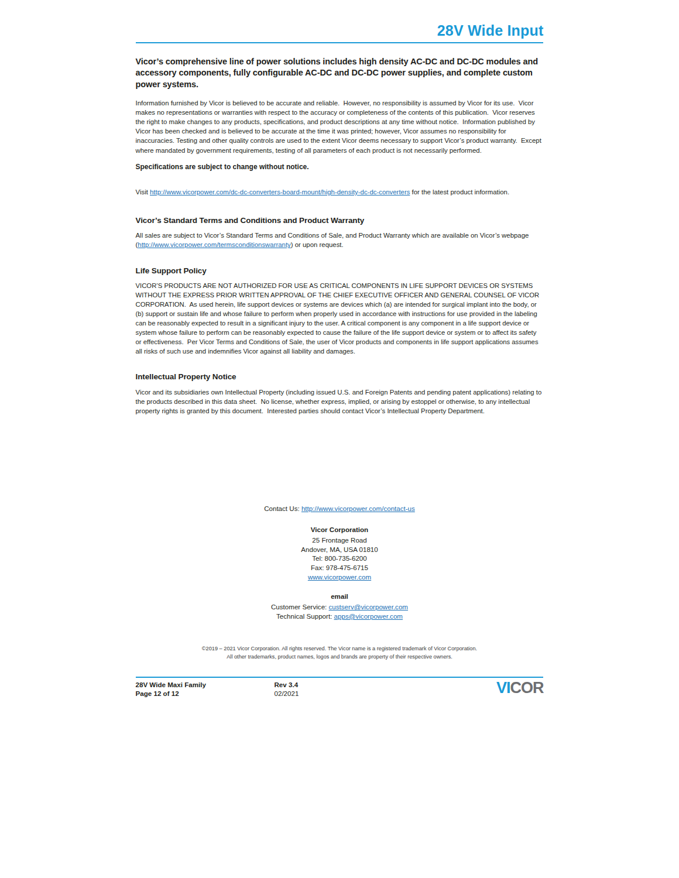28V Wide Input
Vicor’s comprehensive line of power solutions includes high density AC-DC and DC-DC modules and accessory components, fully configurable AC-DC and DC-DC power supplies, and complete custom power systems.
Information furnished by Vicor is believed to be accurate and reliable. However, no responsibility is assumed by Vicor for its use. Vicor makes no representations or warranties with respect to the accuracy or completeness of the contents of this publication. Vicor reserves the right to make changes to any products, specifications, and product descriptions at any time without notice. Information published by Vicor has been checked and is believed to be accurate at the time it was printed; however, Vicor assumes no responsibility for inaccuracies. Testing and other quality controls are used to the extent Vicor deems necessary to support Vicor’s product warranty. Except where mandated by government requirements, testing of all parameters of each product is not necessarily performed.
Specifications are subject to change without notice.
Visit http://www.vicorpower.com/dc-dc-converters-board-mount/high-density-dc-dc-converters for the latest product information.
Vicor’s Standard Terms and Conditions and Product Warranty
All sales are subject to Vicor’s Standard Terms and Conditions of Sale, and Product Warranty which are available on Vicor’s webpage (http://www.vicorpower.com/termsconditionswarranty) or upon request.
Life Support Policy
VICOR’S PRODUCTS ARE NOT AUTHORIZED FOR USE AS CRITICAL COMPONENTS IN LIFE SUPPORT DEVICES OR SYSTEMS WITHOUT THE EXPRESS PRIOR WRITTEN APPROVAL OF THE CHIEF EXECUTIVE OFFICER AND GENERAL COUNSEL OF VICOR CORPORATION. As used herein, life support devices or systems are devices which (a) are intended for surgical implant into the body, or (b) support or sustain life and whose failure to perform when properly used in accordance with instructions for use provided in the labeling can be reasonably expected to result in a significant injury to the user. A critical component is any component in a life support device or system whose failure to perform can be reasonably expected to cause the failure of the life support device or system or to affect its safety or effectiveness. Per Vicor Terms and Conditions of Sale, the user of Vicor products and components in life support applications assumes all risks of such use and indemnifies Vicor against all liability and damages.
Intellectual Property Notice
Vicor and its subsidiaries own Intellectual Property (including issued U.S. and Foreign Patents and pending patent applications) relating to the products described in this data sheet. No license, whether express, implied, or arising by estoppel or otherwise, to any intellectual property rights is granted by this document. Interested parties should contact Vicor’s Intellectual Property Department.
Contact Us: http://www.vicorpower.com/contact-us
Vicor Corporation
25 Frontage Road
Andover, MA, USA 01810
Tel: 800-735-6200
Fax: 978-475-6715
www.vicorpower.com
email
Customer Service: custserv@vicorpower.com
Technical Support: apps@vicorpower.com
©2019 – 2021 Vicor Corporation. All rights reserved. The Vicor name is a registered trademark of Vicor Corporation.
All other trademarks, product names, logos and brands are property of their respective owners.
28V Wide Maxi Family
Page 12 of 12
Rev 3.4
02/2021
VI COR